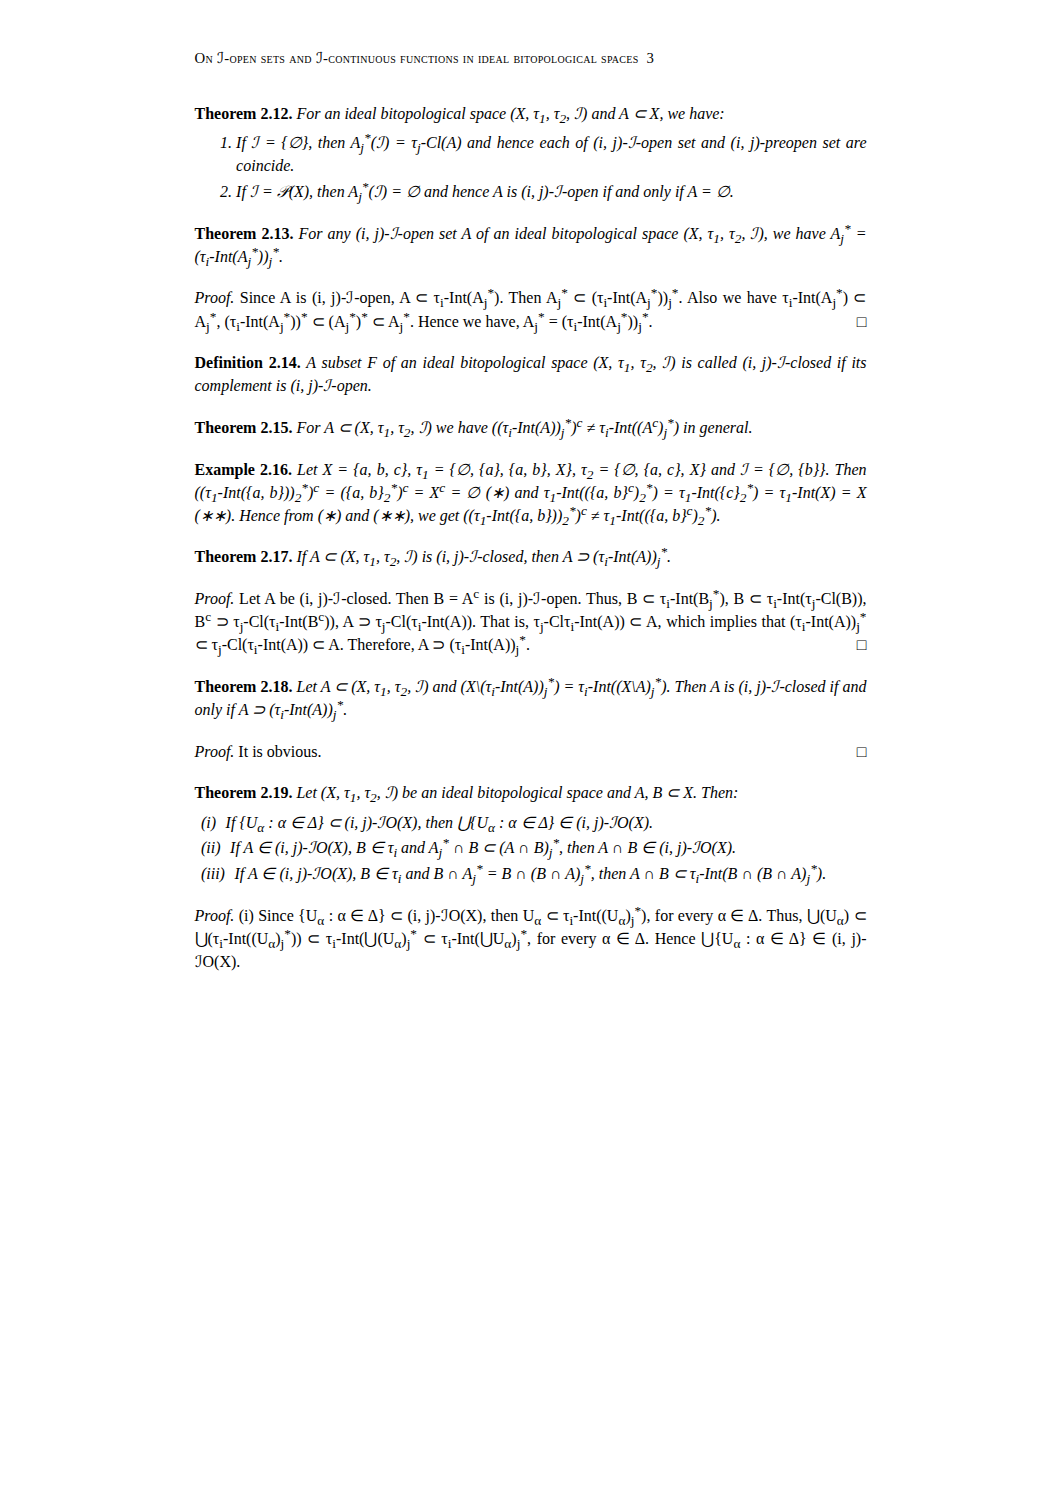On ℐ-open sets and ℐ-continuous functions in ideal bitopological spaces 3
Theorem 2.12. For an ideal bitopological space (X, τ1, τ2, ℐ) and A ⊂ X, we have:
If ℐ = {∅}, then Aj*(ℐ) = τj-Cl(A) and hence each of (i, j)-ℐ-open set and (i, j)-preopen set are coincide.
If ℐ = 𝒫(X), then Aj*(ℐ) = ∅ and hence A is (i, j)-ℐ-open if and only if A = ∅.
Theorem 2.13. For any (i, j)-ℐ-open set A of an ideal bitopological space (X, τ1, τ2, ℐ), we have Aj* = (τi-Int(Aj*))j*.
Proof. Since A is (i, j)-ℐ-open, A ⊂ τi-Int(Aj*). Then Aj* ⊂ (τi-Int(Aj*))j*. Also we have τi-Int(Aj*) ⊂ Aj*, (τi-Int(Aj*))* ⊂ (Aj*)* ⊂ Aj*. Hence we have, Aj* = (τi-Int(Aj*))j*. □
Definition 2.14. A subset F of an ideal bitopological space (X, τ1, τ2, ℐ) is called (i, j)-ℐ-closed if its complement is (i, j)-ℐ-open.
Theorem 2.15. For A ⊂ (X, τ1, τ2, ℐ) we have ((τi-Int(A))j*)c ≠ τi-Int((Ac)j*) in general.
Example 2.16. Let X = {a, b, c}, τ1 = {∅, {a}, {a, b}, X}, τ2 = {∅, {a, c}, X} and ℐ = {∅, {b}}. Then ((τ1-Int({a, b}))2*)c = ({a, b}2*)c = Xc = ∅ (∗) and τ1-Int(({a, b}c)2*) = τ1-Int({c}2*) = τ1-Int(X) = X (∗∗). Hence from (∗) and (∗∗), we get ((τ1-Int({a, b}))2*)c ≠ τ1-Int(({a, b}c)2*).
Theorem 2.17. If A ⊂ (X, τ1, τ2, ℐ) is (i, j)-ℐ-closed, then A ⊃ (τi-Int(A))j*.
Proof. Let A be (i, j)-ℐ-closed. Then B = Ac is (i, j)-ℐ-open. Thus, B ⊂ τi-Int(Bj*), B ⊂ τi-Int(τj-Cl(B)), Bc ⊃ τj-Cl(τi-Int(Bc)), A ⊃ τj-Cl(τi-Int(A)). That is, τj-Clτi-Int(A)) ⊂ A, which implies that (τi-Int(A))j* ⊂ τj-Cl(τi-Int(A)) ⊂ A. Therefore, A ⊃ (τi-Int(A))j*. □
Theorem 2.18. Let A ⊂ (X, τ1, τ2, ℐ) and (X\(τi-Int(A))j*) = τi-Int((X\A)j*). Then A is (i, j)-ℐ-closed if and only if A ⊃ (τi-Int(A))j*.
Proof. It is obvious. □
Theorem 2.19. Let (X, τ1, τ2, ℐ) be an ideal bitopological space and A, B ⊂ X. Then:
If {Uα : α ∈ Δ} ⊂ (i, j)-ℐO(X), then ⋃{Uα : α ∈ Δ} ∈ (i, j)-ℐO(X).
If A ∈ (i, j)-ℐO(X), B ∈ τi and Aj* ∩ B ⊂ (A ∩ B)j*, then A ∩ B ∈ (i, j)-ℐO(X).
If A ∈ (i, j)-ℐO(X), B ∈ τi and B ∩ Aj* = B ∩ (B ∩ A)j*, then A ∩ B ⊂ τi-Int(B ∩ (B ∩ A)j*).
Proof. (i) Since {Uα : α ∈ Δ} ⊂ (i, j)-ℐO(X), then Uα ⊂ τi-Int((Uα)j*), for every α ∈ Δ. Thus, ⋃(Uα) ⊂ ⋃(τi-Int((Uα)j*)) ⊂ τi-Int(⋃(Uα)j* ⊂ τi-Int(⋃Uα)j*, for every α ∈ Δ. Hence ⋃{Uα : α ∈ Δ} ∈ (i, j)-ℐO(X).